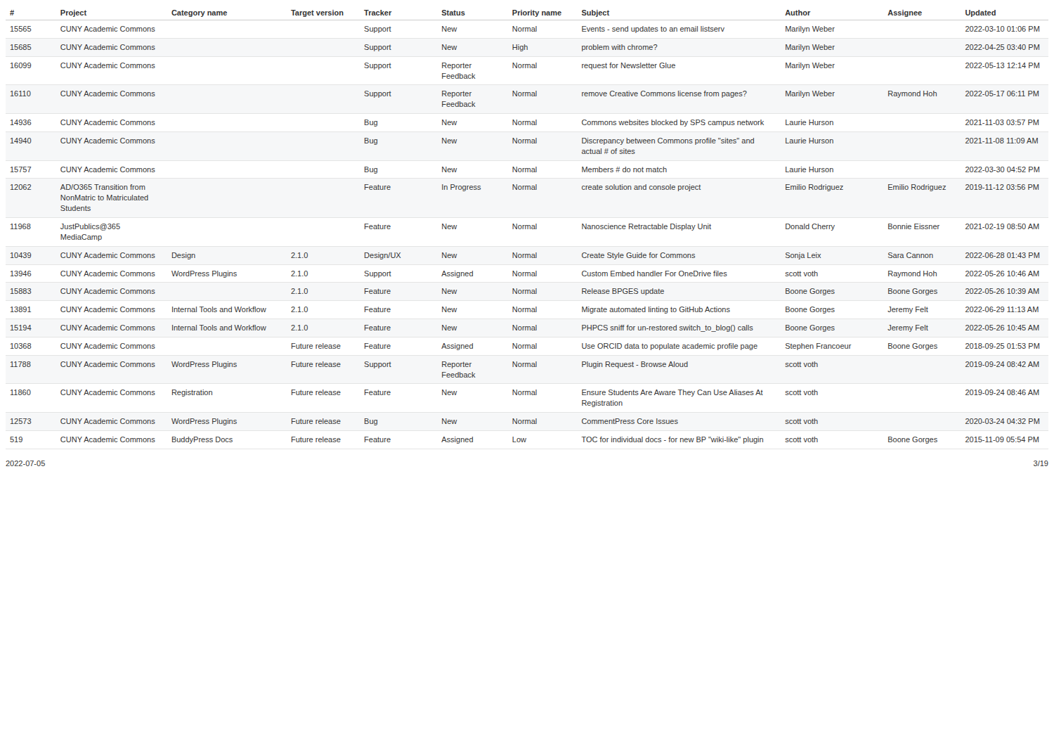| # | Project | Category name | Target version | Tracker | Status | Priority name | Subject | Author | Assignee | Updated |
| --- | --- | --- | --- | --- | --- | --- | --- | --- | --- | --- |
| 15565 | CUNY Academic Commons | | | Support | New | Normal | Events - send updates to an email listserv | Marilyn Weber | | 2022-03-10 01:06 PM |
| 15685 | CUNY Academic Commons | | | Support | New | High | problem with chrome? | Marilyn Weber | | 2022-04-25 03:40 PM |
| 16099 | CUNY Academic Commons | | | Support | Reporter Feedback | Normal | request for Newsletter Glue | Marilyn Weber | | 2022-05-13 12:14 PM |
| 16110 | CUNY Academic Commons | | | Support | Reporter Feedback | Normal | remove Creative Commons license from pages? | Marilyn Weber | Raymond Hoh | 2022-05-17 06:11 PM |
| 14936 | CUNY Academic Commons | | | Bug | New | Normal | Commons websites blocked by SPS campus network | Laurie Hurson | | 2021-11-03 03:57 PM |
| 14940 | CUNY Academic Commons | | | Bug | New | Normal | Discrepancy between Commons profile "sites" and actual # of sites | Laurie Hurson | | 2021-11-08 11:09 AM |
| 15757 | CUNY Academic Commons | | | Bug | New | Normal | Members # do not match | Laurie Hurson | | 2022-03-30 04:52 PM |
| 12062 | AD/O365 Transition from NonMatric to Matriculated Students | | | Feature | In Progress | Normal | create solution and console project | Emilio Rodriguez | Emilio Rodriguez | 2019-11-12 03:56 PM |
| 11968 | JustPublics@365 MediaCamp | | | Feature | New | Normal | Nanoscience Retractable Display Unit | Donald Cherry | Bonnie Eissner | 2021-02-19 08:50 AM |
| 10439 | CUNY Academic Commons | Design | 2.1.0 | Design/UX | New | Normal | Create Style Guide for Commons | Sonja Leix | Sara Cannon | 2022-06-28 01:43 PM |
| 13946 | CUNY Academic Commons | WordPress Plugins | 2.1.0 | Support | Assigned | Normal | Custom Embed handler For OneDrive files | scott voth | Raymond Hoh | 2022-05-26 10:46 AM |
| 15883 | CUNY Academic Commons | | 2.1.0 | Feature | New | Normal | Release BPGES update | Boone Gorges | Boone Gorges | 2022-05-26 10:39 AM |
| 13891 | CUNY Academic Commons | Internal Tools and Workflow | 2.1.0 | Feature | New | Normal | Migrate automated linting to GitHub Actions | Boone Gorges | Jeremy Felt | 2022-06-29 11:13 AM |
| 15194 | CUNY Academic Commons | Internal Tools and Workflow | 2.1.0 | Feature | New | Normal | PHPCS sniff for un-restored switch_to_blog() calls | Boone Gorges | Jeremy Felt | 2022-05-26 10:45 AM |
| 10368 | CUNY Academic Commons | | Future release | Feature | Assigned | Normal | Use ORCID data to populate academic profile page | Stephen Francoeur | Boone Gorges | 2018-09-25 01:53 PM |
| 11788 | CUNY Academic Commons | WordPress Plugins | Future release | Support | Reporter Feedback | Normal | Plugin Request - Browse Aloud | scott voth | | 2019-09-24 08:42 AM |
| 11860 | CUNY Academic Commons | Registration | Future release | Feature | New | Normal | Ensure Students Are Aware They Can Use Aliases At Registration | scott voth | | 2019-09-24 08:46 AM |
| 12573 | CUNY Academic Commons | WordPress Plugins | Future release | Bug | New | Normal | CommentPress Core Issues | scott voth | | 2020-03-24 04:32 PM |
| 519 | CUNY Academic Commons | BuddyPress Docs | Future release | Feature | Assigned | Low | TOC for individual docs - for new BP "wiki-like" plugin | scott voth | Boone Gorges | 2015-11-09 05:54 PM |
2022-07-05 3/19